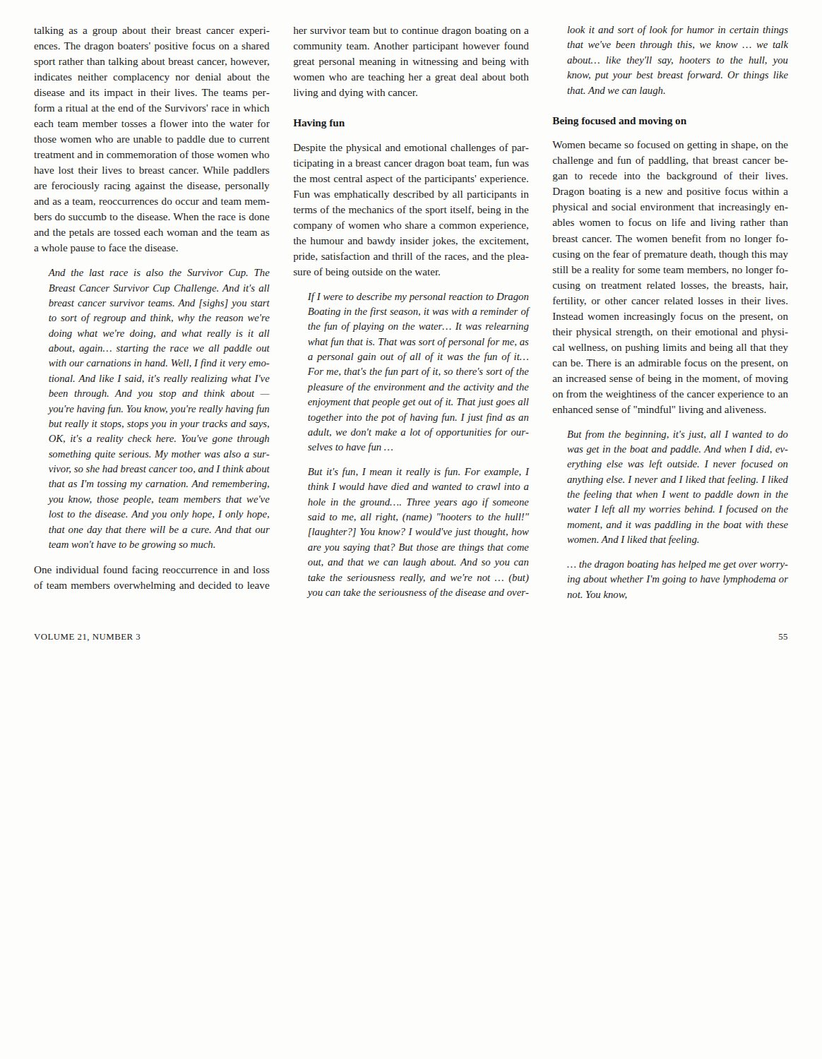talking as a group about their breast cancer experiences. The dragon boaters' positive focus on a shared sport rather than talking about breast cancer, however, indicates neither complacency nor denial about the disease and its impact in their lives. The teams perform a ritual at the end of the Survivors' race in which each team member tosses a flower into the water for those women who are unable to paddle due to current treatment and in commemoration of those women who have lost their lives to breast cancer. While paddlers are ferociously racing against the disease, personally and as a team, reoccurrences do occur and team members do succumb to the disease. When the race is done and the petals are tossed each woman and the team as a whole pause to face the disease.
And the last race is also the Survivor Cup. The Breast Cancer Survivor Cup Challenge. And it's all breast cancer survivor teams. And [sighs] you start to sort of regroup and think, why the reason we're doing what we're doing, and what really is it all about, again… starting the race we all paddle out with our carnations in hand. Well, I find it very emotional. And like I said, it's really realizing what I've been through. And you stop and think about — you're having fun. You know, you're really having fun but really it stops, stops you in your tracks and says, OK, it's a reality check here. You've gone through something quite serious. My mother was also a survivor, so she had breast cancer too, and I think about that as I'm tossing my carnation. And remembering, you know, those people, team members that we've lost to the disease. And you only hope, I only hope, that one day that there will be a cure. And that our team won't have to be growing so much.
One individual found facing reoccurrence in and loss of team members overwhelming and decided to leave her survivor team but to continue dragon boating on a community team. Another participant however found great personal meaning in witnessing and being with women who are teaching her a great deal about both living and dying with cancer.
Having fun
Despite the physical and emotional challenges of participating in a breast cancer dragon boat team, fun was the most central aspect of the participants' experience. Fun was emphatically described by all participants in terms of the mechanics of the sport itself, being in the company of women who share a common experience, the humour and bawdy insider jokes, the excitement, pride, satisfaction and thrill of the races, and the pleasure of being outside on the water.
If I were to describe my personal reaction to Dragon Boating in the first season, it was with a reminder of the fun of playing on the water… It was relearning what fun that is. That was sort of personal for me, as a personal gain out of all of it was the fun of it… For me, that's the fun part of it, so there's sort of the pleasure of the environment and the activity and the enjoyment that people get out of it. That just goes all together into the pot of having fun. I just find as an adult, we don't make a lot of opportunities for ourselves to have fun …
But it's fun, I mean it really is fun. For example, I think I would have died and wanted to crawl into a hole in the ground…. Three years ago if someone said to me, all right, (name) "hooters to the hull!" [laughter?] You know? I would've just thought, how are you saying that? But those are things that come out, and that we can laugh about. And so you can take the seriousness really, and we're not … (but) you can take the seriousness of the disease and overlook it and sort of look for humor in certain things that we've been through this, we know … we talk about… like they'll say, hooters to the hull, you know, put your best breast forward. Or things like that. And we can laugh.
Being focused and moving on
Women became so focused on getting in shape, on the challenge and fun of paddling, that breast cancer began to recede into the background of their lives. Dragon boating is a new and positive focus within a physical and social environment that increasingly enables women to focus on life and living rather than breast cancer. The women benefit from no longer focusing on the fear of premature death, though this may still be a reality for some team members, no longer focusing on treatment related losses, the breasts, hair, fertility, or other cancer related losses in their lives. Instead women increasingly focus on the present, on their physical strength, on their emotional and physical wellness, on pushing limits and being all that they can be. There is an admirable focus on the present, on an increased sense of being in the moment, of moving on from the weightiness of the cancer experience to an enhanced sense of "mindful" living and aliveness.
But from the beginning, it's just, all I wanted to do was get in the boat and paddle. And when I did, everything else was left outside. I never focused on anything else. I never and I liked that feeling. I liked the feeling that when I went to paddle down in the water I left all my worries behind. I focused on the moment, and it was paddling in the boat with these women. And I liked that feeling.
… the dragon boating has helped me get over worrying about whether I'm going to have lymphodema or not. You know,
VOLUME 21, NUMBER 3 55